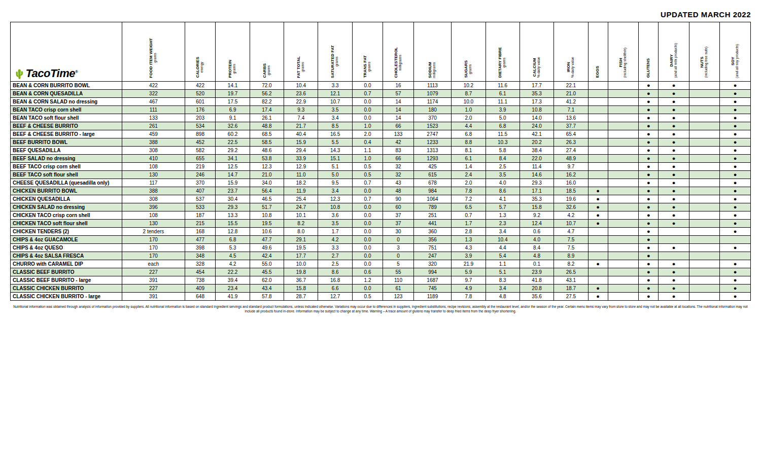UPDATED MARCH 2022
| 🌵 TacoTime ® | FOOD ITEM WEIGHT grams | CALORIES energy | PROTEIN grams | CARBS grams | FAT TOTAL grams | SATURATED FAT grams | TRANS FAT grams | CHOLESTEROL milligrams | SODIUM milligrams | SUGARS grams | DIETARY FIBRE grams | CALCIUM % daily value | IRON % daily value | EGGS | FISH (including shellfish) | GLUTENS | DAIRY (and all milk products) | NUTS (including tree nuts) | SOY (and all soy products) |
| --- | --- | --- | --- | --- | --- | --- | --- | --- | --- | --- | --- | --- | --- | --- | --- | --- | --- | --- | --- |
| BEAN & CORN BURRITO BOWL | 422 | 422 | 14.1 | 72.0 | 10.4 | 3.3 | 0.0 | 16 | 1113 | 10.2 | 11.6 | 17.7 | 22.1 | | | ● | ● | | ● |
| BEAN & CORN QUESADILLA | 322 | 520 | 19.7 | 56.2 | 23.6 | 12.1 | 0.7 | 57 | 1079 | 8.7 | 6.1 | 35.3 | 21.0 | | | ● | ● | | ● |
| BEAN & CORN SALAD no dressing | 467 | 601 | 17.5 | 82.2 | 22.9 | 10.7 | 0.0 | 14 | 1174 | 10.0 | 11.1 | 17.3 | 41.2 | | | ● | ● | | ● |
| BEAN TACO crisp corn shell | 111 | 176 | 6.9 | 17.4 | 9.3 | 3.5 | 0.0 | 14 | 180 | 1.0 | 3.9 | 10.8 | 7.1 | | | ● | ● | | ● |
| BEAN TACO soft flour shell | 133 | 203 | 9.1 | 26.1 | 7.4 | 3.4 | 0.0 | 14 | 370 | 2.0 | 5.0 | 14.0 | 13.6 | | | ● | ● | | ● |
| BEEF & CHEESE BURRITO | 261 | 534 | 32.6 | 48.8 | 21.7 | 8.5 | 1.0 | 66 | 1523 | 4.4 | 6.8 | 24.0 | 37.7 | | | ● | ● | | ● |
| BEEF & CHEESE BURRITO - large | 459 | 898 | 60.2 | 68.5 | 40.4 | 16.5 | 2.0 | 133 | 2747 | 6.8 | 11.5 | 42.1 | 65.4 | | | ● | ● | | ● |
| BEEF BURRITO BOWL | 388 | 452 | 22.5 | 58.5 | 15.9 | 5.5 | 0.4 | 42 | 1233 | 8.8 | 10.3 | 20.2 | 26.3 | | | ● | ● | | ● |
| BEEF QUESADILLA | 308 | 582 | 29.2 | 48.6 | 29.4 | 14.3 | 1.1 | 83 | 1313 | 8.1 | 5.8 | 38.4 | 27.4 | | | ● | ● | | ● |
| BEEF SALAD no dressing | 410 | 655 | 34.1 | 53.8 | 33.9 | 15.1 | 1.0 | 66 | 1293 | 6.1 | 8.4 | 22.0 | 48.9 | | | ● | ● | | ● |
| BEEF TACO crisp corn shell | 108 | 219 | 12.5 | 12.3 | 12.9 | 5.1 | 0.5 | 32 | 425 | 1.4 | 2.5 | 11.4 | 9.7 | | | ● | ● | | ● |
| BEEF TACO soft flour shell | 130 | 246 | 14.7 | 21.0 | 11.0 | 5.0 | 0.5 | 32 | 615 | 2.4 | 3.5 | 14.6 | 16.2 | | | ● | ● | | ● |
| CHEESE QUESADILLA (quesadilla only) | 117 | 370 | 15.9 | 34.0 | 18.2 | 9.5 | 0.7 | 43 | 678 | 2.0 | 4.0 | 29.3 | 16.0 | | | ● | ● | | ● |
| CHICKEN BURRITO BOWL | 388 | 407 | 23.7 | 56.4 | 11.9 | 3.4 | 0.0 | 48 | 984 | 7.8 | 8.6 | 17.1 | 18.5 | ● | | ● | ● | | ● |
| CHICKEN QUESADILLA | 308 | 537 | 30.4 | 46.5 | 25.4 | 12.3 | 0.7 | 90 | 1064 | 7.2 | 4.1 | 35.3 | 19.6 | ● | | ● | ● | | ● |
| CHICKEN SALAD no dressing | 396 | 533 | 29.3 | 51.7 | 24.7 | 10.8 | 0.0 | 60 | 789 | 6.5 | 5.7 | 15.8 | 32.6 | ● | | ● | ● | | ● |
| CHICKEN TACO crisp corn shell | 108 | 187 | 13.3 | 10.8 | 10.1 | 3.6 | 0.0 | 37 | 251 | 0.7 | 1.3 | 9.2 | 4.2 | ● | | ● | ● | | ● |
| CHICKEN TACO soft flour shell | 130 | 215 | 15.5 | 19.5 | 8.2 | 3.5 | 0.0 | 37 | 441 | 1.7 | 2.3 | 12.4 | 10.7 | ● | | ● | ● | | ● |
| CHICKEN TENDERS (2) | 2 tenders | 168 | 12.8 | 10.6 | 8.0 | 1.7 | 0.0 | 30 | 360 | 2.8 | 3.4 | 0.6 | 4.7 | | | ● | | | ● |
| CHIPS & 4oz GUACAMOLE | 170 | 477 | 6.8 | 47.7 | 29.1 | 4.2 | 0.0 | 0 | 356 | 1.3 | 10.4 | 4.0 | 7.5 | | | ● | | | |
| CHIPS & 4oz QUESO | 170 | 398 | 5.3 | 49.6 | 19.5 | 3.3 | 0.0 | 3 | 751 | 4.3 | 4.4 | 8.4 | 7.5 | | | ● | ● | | ● |
| CHIPS & 4oz SALSA FRESCA | 170 | 348 | 4.5 | 42.4 | 17.7 | 2.7 | 0.0 | 0 | 247 | 3.9 | 5.4 | 4.8 | 8.9 | | | ● | | | |
| CHURRO with CARAMEL DIP | each | 328 | 4.2 | 55.0 | 10.0 | 2.5 | 0.0 | 5 | 320 | 21.9 | 1.1 | 0.1 | 8.2 | ● | | ● | ● | | ● |
| CLASSIC BEEF BURRITO | 227 | 454 | 22.2 | 45.5 | 19.8 | 8.6 | 0.6 | 55 | 994 | 5.9 | 5.1 | 23.9 | 26.5 | | | ● | ● | | ● |
| CLASSIC BEEF BURRITO - large | 391 | 738 | 39.4 | 62.0 | 36.7 | 16.8 | 1.2 | 110 | 1687 | 9.7 | 8.3 | 41.8 | 43.1 | | | ● | ● | | ● |
| CLASSIC CHICKEN BURRITO | 227 | 409 | 23.4 | 43.4 | 15.8 | 6.6 | 0.0 | 61 | 745 | 4.9 | 3.4 | 20.8 | 18.7 | ● | | ● | ● | | ● |
| CLASSIC CHICKEN BURRITO - large | 391 | 648 | 41.9 | 57.8 | 28.7 | 12.7 | 0.5 | 123 | 1189 | 7.8 | 4.8 | 35.6 | 27.5 | ● | | ● | ● | | ● |
Nutritional information was obtained through analysis of information provided by suppliers. All nutritional information is based on standard ingredient servings and standard product formulations, unless indicated otherwise. Variations may occur due to differences in suppliers, ingredient substitutions, recipe revisions, assembly at the restaurant level, and/or the season of the year. Certain menu items may vary from store to store and may not be available at all locations. The nutritional information may not include all products found in-store. Information may be subject to change at any time. Warning – A trace amount of glutens may transfer to deep fried items from the deep fryer shortening.